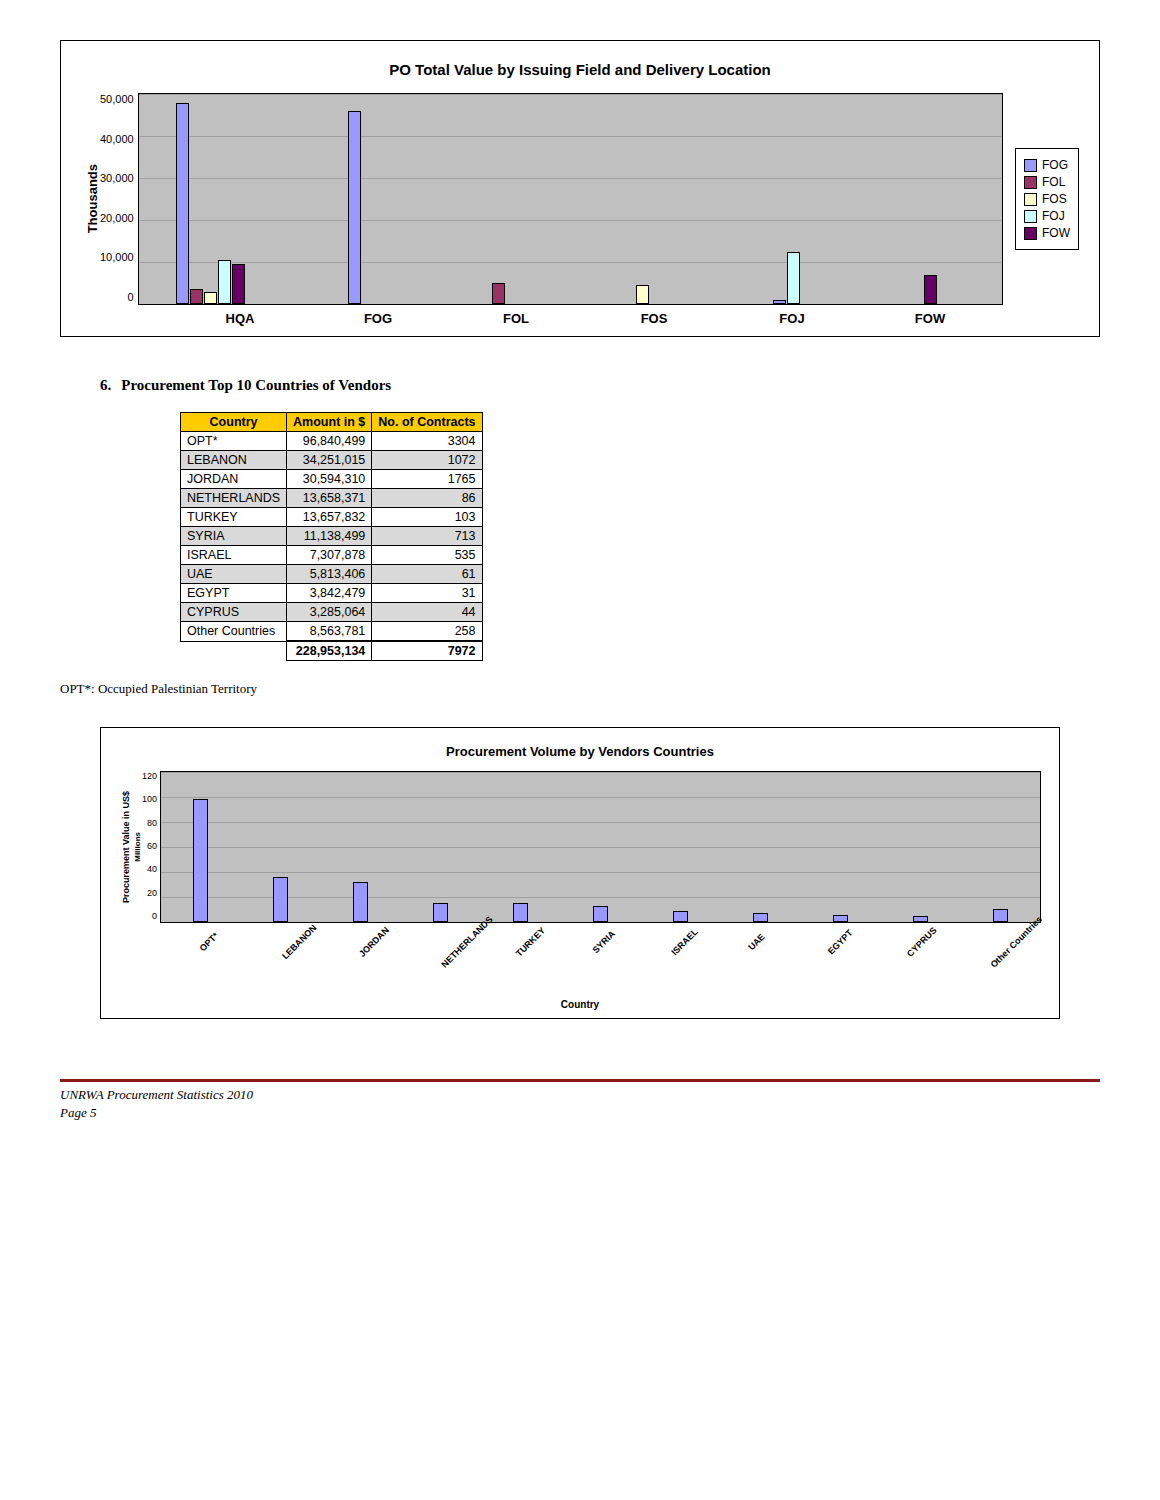PO Total Value by Issuing Field and Delivery Location
Thousands
50,000
40,000
30,000
20,000
10,000
0
FOG
FOL
FOS
FOJ
FOW
HQA
FOG
FOL
FOS
FOJ
FOW
6. Procurement Top 10 Countries of Vendors
| Country | Amount in $ | No. of Contracts |
| --- | --- | --- |
| OPT* | 96,840,499 | 3304 |
| LEBANON | 34,251,015 | 1072 |
| JORDAN | 30,594,310 | 1765 |
| NETHERLANDS | 13,658,371 | 86 |
| TURKEY | 13,657,832 | 103 |
| SYRIA | 11,138,499 | 713 |
| ISRAEL | 7,307,878 | 535 |
| UAE | 5,813,406 | 61 |
| EGYPT | 3,842,479 | 31 |
| CYPRUS | 3,285,064 | 44 |
| Other Countries | 8,563,781 | 258 |
| | 228,953,134 | 7972 |
OPT*: Occupied Palestinian Territory
Procurement Volume by Vendors Countries
Procurement Value in US$
Millions
120
100
80
60
40
20
0
OPT*
LEBANON
JORDAN
NETHERLANDS
TURKEY
SYRIA
ISRAEL
UAE
EGYPT
CYPRUS
Other Countries
Country
UNRWA Procurement Statistics 2010
Page 5